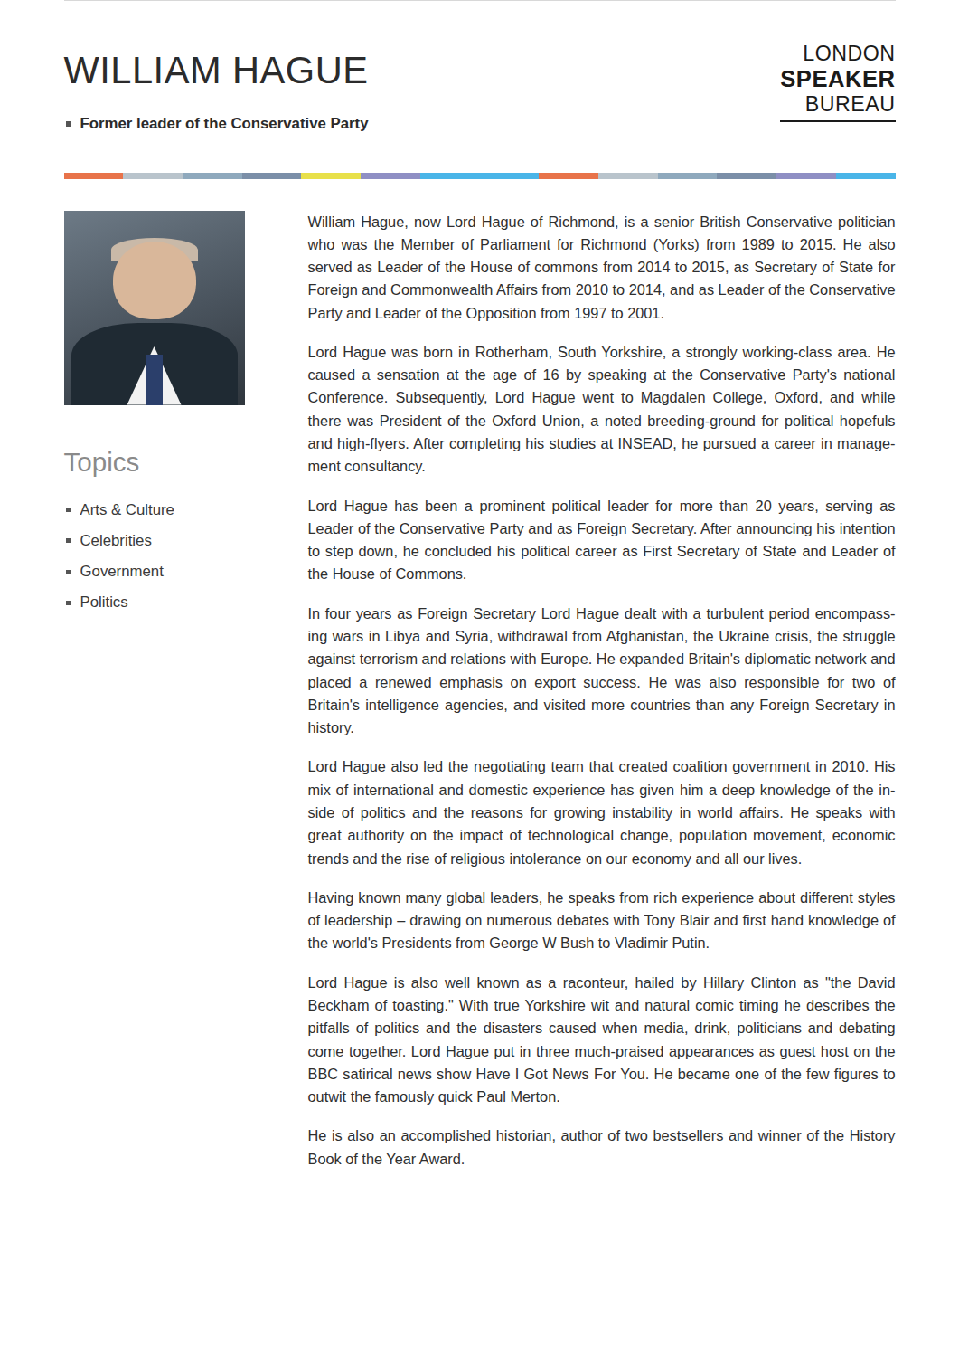WILLIAM HAGUE
Former leader of the Conservative Party
LONDON
SPEAKER
BUREAU
Topics
Arts & Culture
Celebrities
Government
Politics
William Hague, now Lord Hague of Richmond, is a senior British Conservative politician who was the Member of Parliament for Richmond (Yorks) from 1989 to 2015. He also served as Leader of the House of commons from 2014 to 2015, as Secretary of State for Foreign and Commonwealth Affairs from 2010 to 2014, and as Leader of the Conservative Party and Leader of the Opposition from 1997 to 2001.
Lord Hague was born in Rotherham, South Yorkshire, a strongly working-class area. He caused a sensation at the age of 16 by speaking at the Conservative Party's national Conference. Subsequently, Lord Hague went to Magdalen College, Oxford, and while there was President of the Oxford Union, a noted breeding-ground for political hopefuls and high-flyers. After completing his studies at INSEAD, he pursued a career in management consultancy.
Lord Hague has been a prominent political leader for more than 20 years, serving as Leader of the Conservative Party and as Foreign Secretary. After announcing his intention to step down, he concluded his political career as First Secretary of State and Leader of the House of Commons.
In four years as Foreign Secretary Lord Hague dealt with a turbulent period encompassing wars in Libya and Syria, withdrawal from Afghanistan, the Ukraine crisis, the struggle against terrorism and relations with Europe. He expanded Britain's diplomatic network and placed a renewed emphasis on export success. He was also responsible for two of Britain's intelligence agencies, and visited more countries than any Foreign Secretary in history.
Lord Hague also led the negotiating team that created coalition government in 2010. His mix of international and domestic experience has given him a deep knowledge of the inside of politics and the reasons for growing instability in world affairs. He speaks with great authority on the impact of technological change, population movement, economic trends and the rise of religious intolerance on our economy and all our lives.
Having known many global leaders, he speaks from rich experience about different styles of leadership – drawing on numerous debates with Tony Blair and first hand knowledge of the world's Presidents from George W Bush to Vladimir Putin.
Lord Hague is also well known as a raconteur, hailed by Hillary Clinton as "the David Beckham of toasting." With true Yorkshire wit and natural comic timing he describes the pitfalls of politics and the disasters caused when media, drink, politicians and debating come together. Lord Hague put in three much-praised appearances as guest host on the BBC satirical news show Have I Got News For You. He became one of the few figures to outwit the famously quick Paul Merton.
He is also an accomplished historian, author of two bestsellers and winner of the History Book of the Year Award.